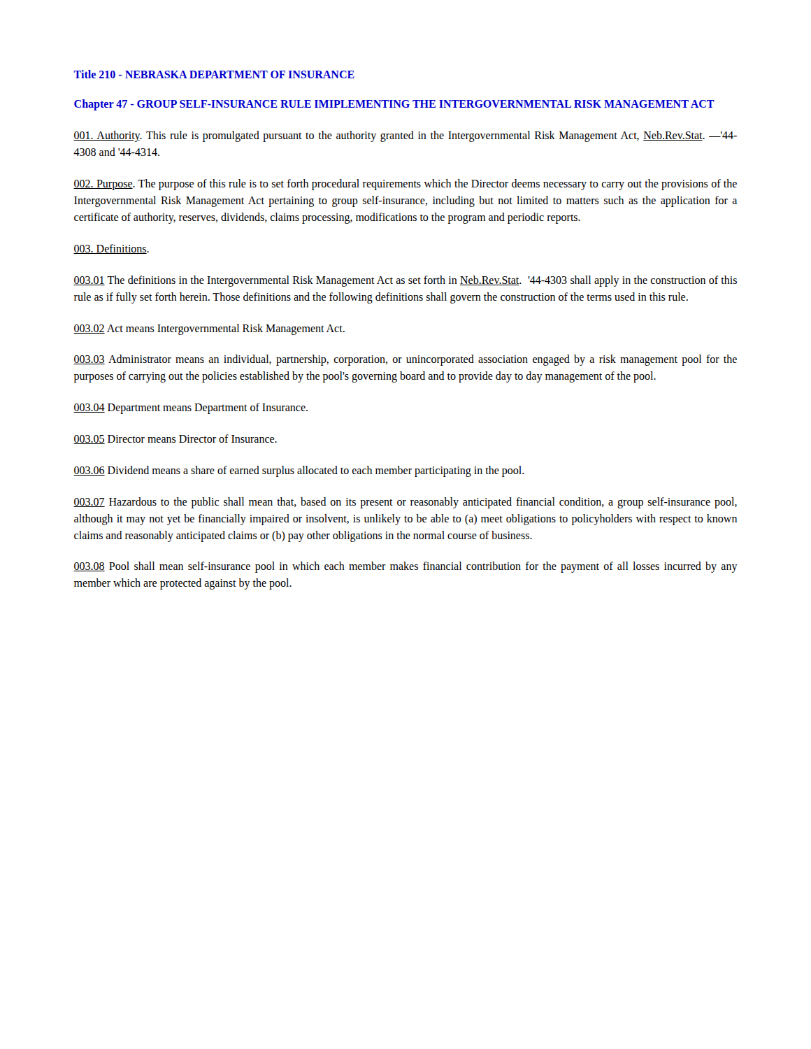Title 210 - NEBRASKA DEPARTMENT OF INSURANCE
Chapter 47 - GROUP SELF-INSURANCE RULE IMIPLEMENTING THE INTERGOVERNMENTAL RISK MANAGEMENT ACT
001. Authority. This rule is promulgated pursuant to the authority granted in the Intergovernmental Risk Management Act, Neb.Rev.Stat. —'44-4308 and '44-4314.
002. Purpose. The purpose of this rule is to set forth procedural requirements which the Director deems necessary to carry out the provisions of the Intergovernmental Risk Management Act pertaining to group self-insurance, including but not limited to matters such as the application for a certificate of authority, reserves, dividends, claims processing, modifications to the program and periodic reports.
003. Definitions.
003.01 The definitions in the Intergovernmental Risk Management Act as set forth in Neb.Rev.Stat. '44-4303 shall apply in the construction of this rule as if fully set forth herein. Those definitions and the following definitions shall govern the construction of the terms used in this rule.
003.02 Act means Intergovernmental Risk Management Act.
003.03 Administrator means an individual, partnership, corporation, or unincorporated association engaged by a risk management pool for the purposes of carrying out the policies established by the pool's governing board and to provide day to day management of the pool.
003.04 Department means Department of Insurance.
003.05 Director means Director of Insurance.
003.06 Dividend means a share of earned surplus allocated to each member participating in the pool.
003.07 Hazardous to the public shall mean that, based on its present or reasonably anticipated financial condition, a group self-insurance pool, although it may not yet be financially impaired or insolvent, is unlikely to be able to (a) meet obligations to policyholders with respect to known claims and reasonably anticipated claims or (b) pay other obligations in the normal course of business.
003.08 Pool shall mean self-insurance pool in which each member makes financial contribution for the payment of all losses incurred by any member which are protected against by the pool.